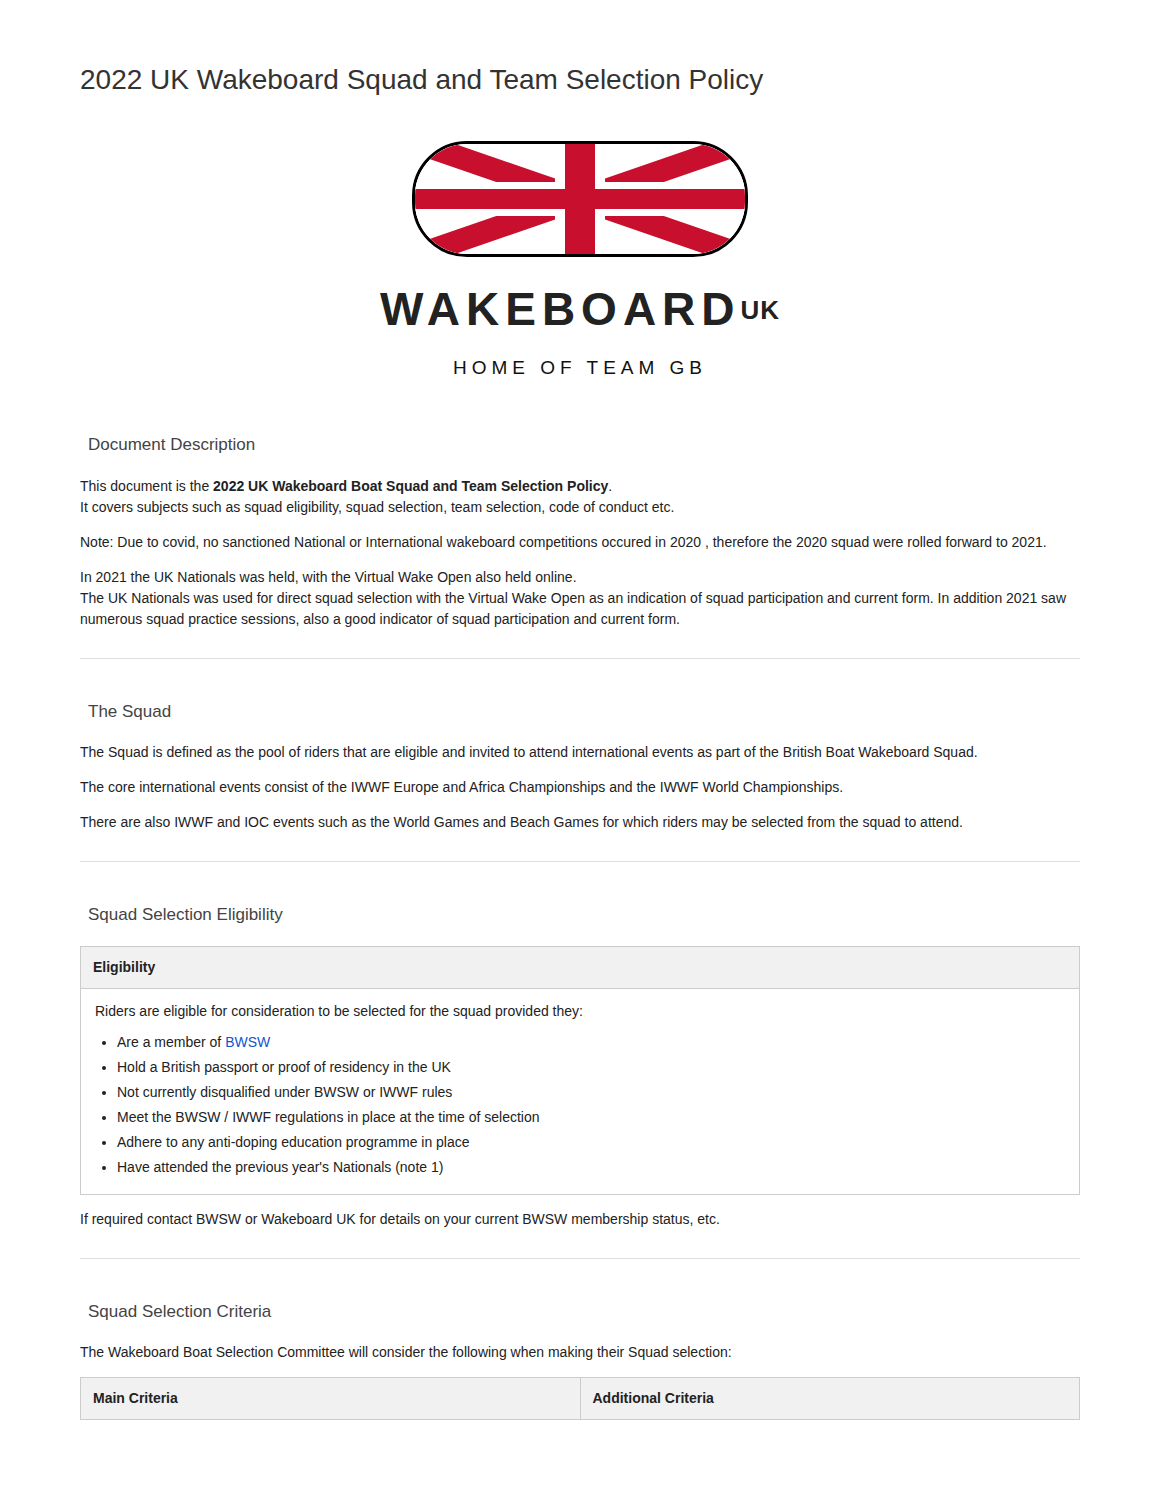2022 UK Wakeboard Squad and Team Selection Policy
WAKEBOARDUK
HOME OF TEAM GB
Document Description
This document is the 2022 UK Wakeboard Boat Squad and Team Selection Policy.
It covers subjects such as squad eligibility, squad selection, team selection, code of conduct etc.
Note: Due to covid, no sanctioned National or International wakeboard competitions occured in 2020 , therefore the 2020 squad were rolled forward to 2021.
In 2021 the UK Nationals was held, with the Virtual Wake Open also held online.
The UK Nationals was used for direct squad selection with the Virtual Wake Open as an indication of squad participation and current form. In addition 2021 saw numerous squad practice sessions, also a good indicator of squad participation and current form.
The Squad
The Squad is defined as the pool of riders that are eligible and invited to attend international events as part of the British Boat Wakeboard Squad.
The core international events consist of the IWWF Europe and Africa Championships and the IWWF World Championships.
There are also IWWF and IOC events such as the World Games and Beach Games for which riders may be selected from the squad to attend.
Squad Selection Eligibility
| Eligibility |
| --- |
| Riders are eligible for consideration to be selected for the squad provided they: Are a member of BWSW Hold a British passport or proof of residency in the UK Not currently disqualified under BWSW or IWWF rules Meet the BWSW / IWWF regulations in place at the time of selection Adhere to any anti-doping education programme in place Have attended the previous year's Nationals (note 1) |
If required contact BWSW or Wakeboard UK for details on your current BWSW membership status, etc.
Squad Selection Criteria
The Wakeboard Boat Selection Committee will consider the following when making their Squad selection:
| Main Criteria | Additional Criteria |
| --- | --- |